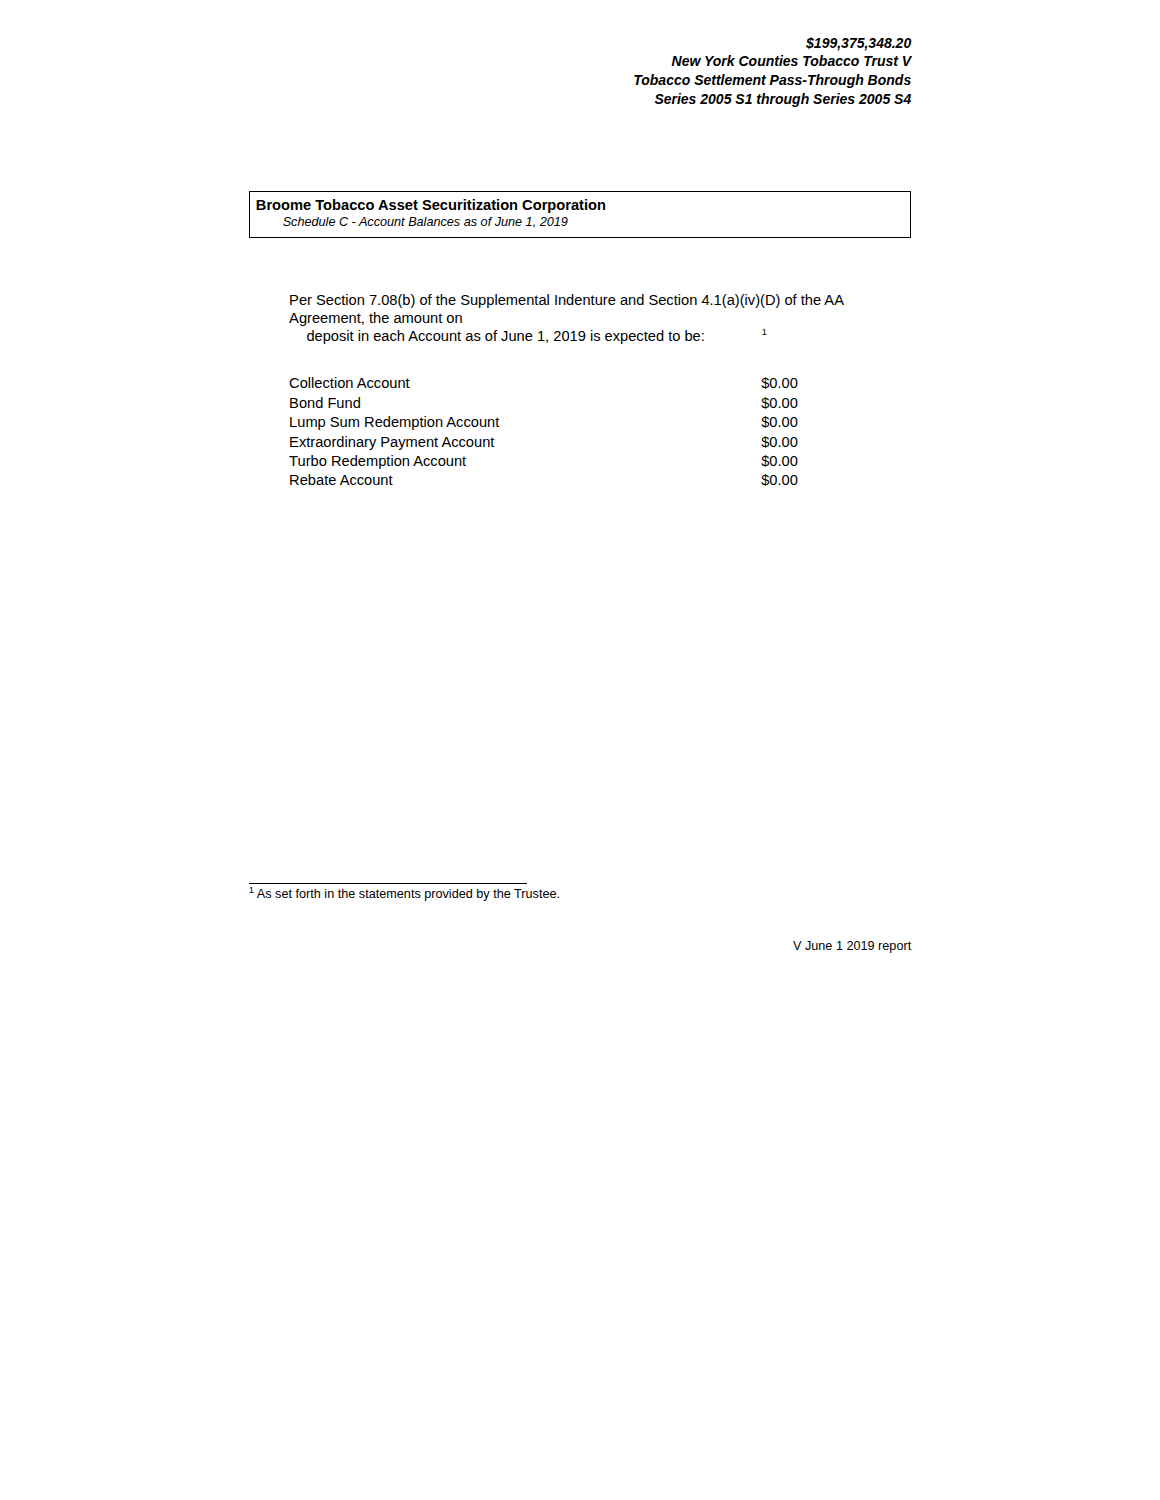$199,375,348.20
New York Counties Tobacco Trust V
Tobacco Settlement Pass-Through Bonds
Series 2005 S1 through Series 2005 S4
Broome Tobacco Asset Securitization Corporation
Schedule C - Account Balances as of June 1, 2019
Per Section 7.08(b) of the Supplemental Indenture and Section 4.1(a)(iv)(D) of the AA Agreement, the amount on
deposit in each Account as of June 1, 2019 is expected to be: 1
| Collection Account | $0.00 |
| Bond Fund | $0.00 |
| Lump Sum Redemption Account | $0.00 |
| Extraordinary Payment Account | $0.00 |
| Turbo Redemption Account | $0.00 |
| Rebate Account | $0.00 |
1 As set forth in the statements provided by the Trustee.
V June 1 2019 report